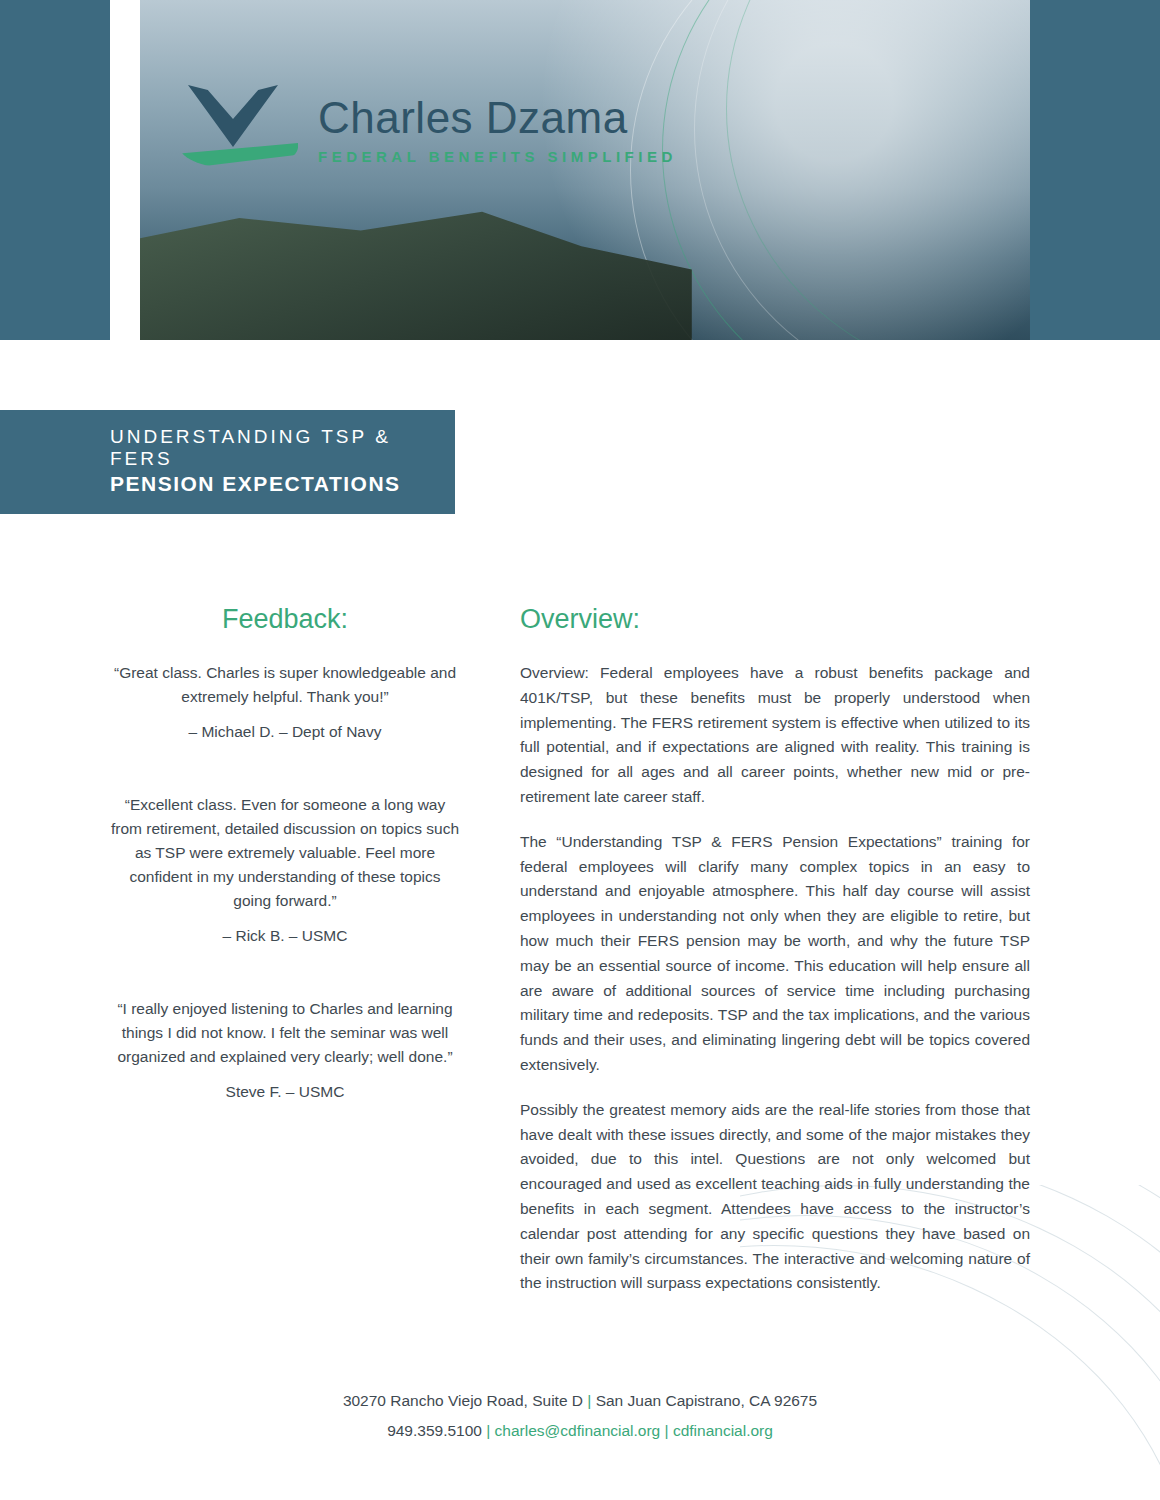Charles Dzama
FEDERAL BENEFITS SIMPLIFIED
UNDERSTANDING TSP & FERS
PENSION EXPECTATIONS
Feedback:
“Great class. Charles is super knowledgeable and extremely helpful. Thank you!”
– Michael D. – Dept of Navy
“Excellent class. Even for someone a long way from retirement, detailed discussion on topics such as TSP were extremely valuable. Feel more confident in my understanding of these topics going forward.”
– Rick B. – USMC
“I really enjoyed listening to Charles and learning things I did not know. I felt the seminar was well organized and explained very clearly; well done.”
Steve F. – USMC
Overview:
Overview: Federal employees have a robust benefits package and 401K/TSP, but these benefits must be properly understood when implementing. The FERS retirement system is effective when utilized to its full potential, and if expectations are aligned with reality. This training is designed for all ages and all career points, whether new mid or pre-retirement late career staff.
The “Understanding TSP & FERS Pension Expectations” training for federal employees will clarify many complex topics in an easy to understand and enjoyable atmosphere. This half day course will assist employees in understanding not only when they are eligible to retire, but how much their FERS pension may be worth, and why the future TSP may be an essential source of income. This education will help ensure all are aware of additional sources of service time including purchasing military time and redeposits. TSP and the tax implications, and the various funds and their uses, and eliminating lingering debt will be topics covered extensively.
Possibly the greatest memory aids are the real-life stories from those that have dealt with these issues directly, and some of the major mistakes they avoided, due to this intel. Questions are not only welcomed but encouraged and used as excellent teaching aids in fully understanding the benefits in each segment. Attendees have access to the instructor’s calendar post attending for any specific questions they have based on their own family’s circumstances. The interactive and welcoming nature of the instruction will surpass expectations consistently.
30270 Rancho Viejo Road, Suite D | San Juan Capistrano, CA 92675
949.359.5100 | charles@cdfinancial.org | cdfinancial.org